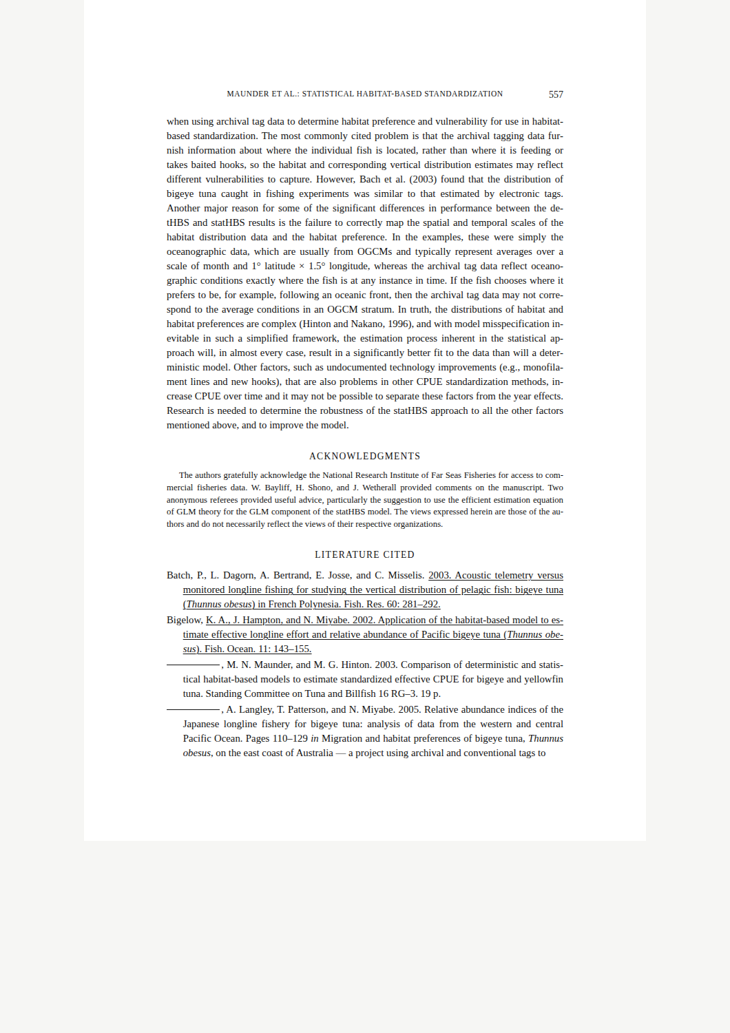Maunder et al.: Statistical Habitat-Based Standardization 557
when using archival tag data to determine habitat preference and vulnerability for use in habitat-based standardization. The most commonly cited problem is that the archival tagging data furnish information about where the individual fish is located, rather than where it is feeding or takes baited hooks, so the habitat and corresponding vertical distribution estimates may reflect different vulnerabilities to capture. However, Bach et al. (2003) found that the distribution of bigeye tuna caught in fishing experiments was similar to that estimated by electronic tags. Another major reason for some of the significant differences in performance between the detHBS and statHBS results is the failure to correctly map the spatial and temporal scales of the habitat distribution data and the habitat preference. In the examples, these were simply the oceanographic data, which are usually from OGCMs and typically represent averages over a scale of month and 1° latitude × 1.5° longitude, whereas the archival tag data reflect oceanographic conditions exactly where the fish is at any instance in time. If the fish chooses where it prefers to be, for example, following an oceanic front, then the archival tag data may not correspond to the average conditions in an OGCM stratum. In truth, the distributions of habitat and habitat preferences are complex (Hinton and Nakano, 1996), and with model misspecification inevitable in such a simplified framework, the estimation process inherent in the statistical approach will, in almost every case, result in a significantly better fit to the data than will a deterministic model. Other factors, such as undocumented technology improvements (e.g., monofilament lines and new hooks), that are also problems in other CPUE standardization methods, increase CPUE over time and it may not be possible to separate these factors from the year effects. Research is needed to determine the robustness of the statHBS approach to all the other factors mentioned above, and to improve the model.
Acknowledgments
The authors gratefully acknowledge the National Research Institute of Far Seas Fisheries for access to commercial fisheries data. W. Bayliff, H. Shono, and J. Wetherall provided comments on the manuscript. Two anonymous referees provided useful advice, particularly the suggestion to use the efficient estimation equation of GLM theory for the GLM component of the statHBS model. The views expressed herein are those of the authors and do not necessarily reflect the views of their respective organizations.
Literature Cited
Batch, P., L. Dagorn, A. Bertrand, E. Josse, and C. Misselis. 2003. Acoustic telemetry versus monitored longline fishing for studying the vertical distribution of pelagic fish: bigeye tuna (Thunnus obesus) in French Polynesia. Fish. Res. 60: 281–292.
Bigelow, K. A., J. Hampton, and N. Miyabe. 2002. Application of the habitat-based model to estimate effective longline effort and relative abundance of Pacific bigeye tuna (Thunnus obesus). Fish. Ocean. 11: 143–155.
, M. N. Maunder, and M. G. Hinton. 2003. Comparison of deterministic and statistical habitat-based models to estimate standardized effective CPUE for bigeye and yellowfin tuna. Standing Committee on Tuna and Billfish 16 RG–3. 19 p.
, A. Langley, T. Patterson, and N. Miyabe. 2005. Relative abundance indices of the Japanese longline fishery for bigeye tuna: analysis of data from the western and central Pacific Ocean. Pages 110–129 in Migration and habitat preferences of bigeye tuna, Thunnus obesus, on the east coast of Australia — a project using archival and conventional tags to